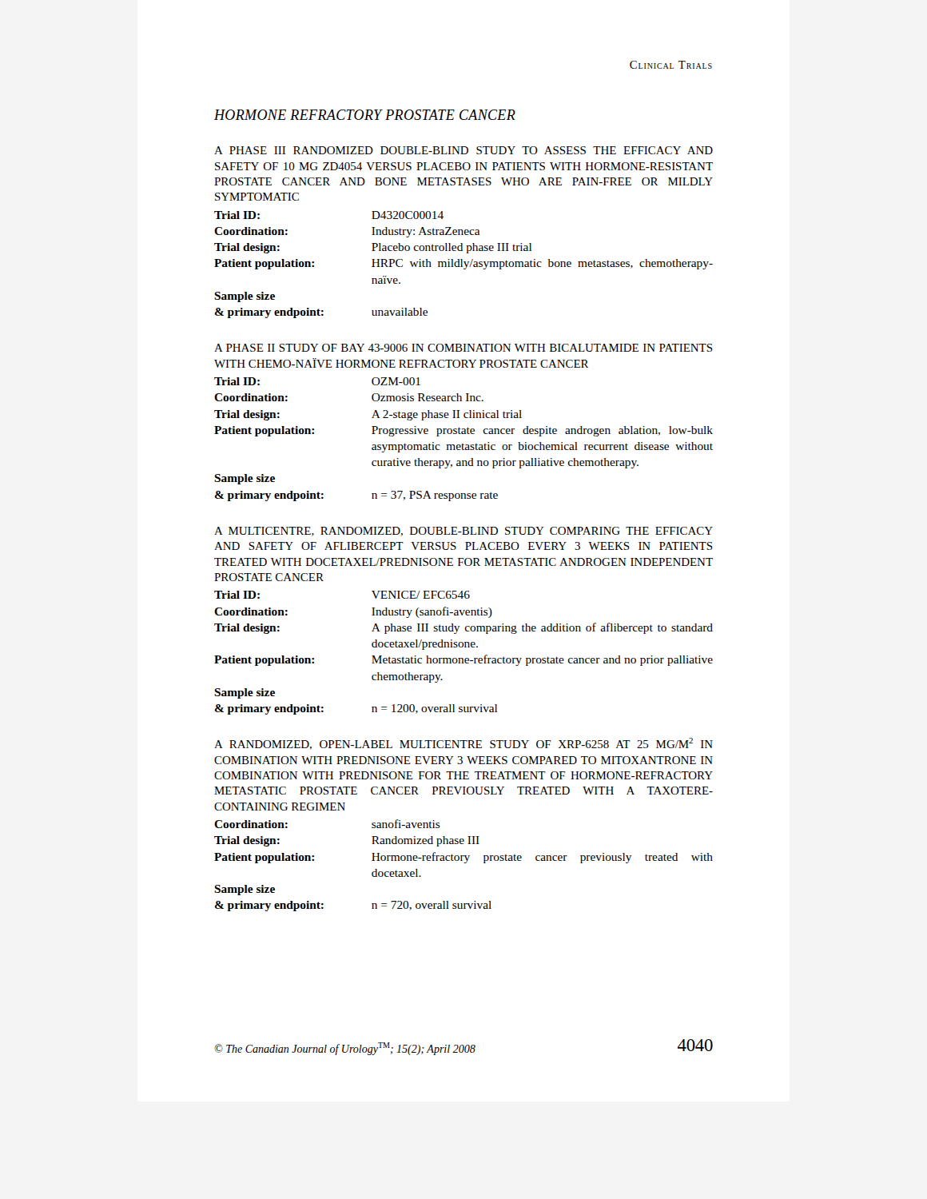Clinical Trials
Hormone Refractory Prostate Cancer
A phase III randomized double-blind study to assess the efficacy and safety of 10 mg ZD4054 versus placebo in patients with hormone-resistant prostate cancer and bone metastases who are pain-free or mildly symptomatic
Trial ID:
D4320C00014
Coordination:
Industry: AstraZeneca
Trial design:
Placebo controlled phase III trial
Patient population:
HRPC with mildly/asymptomatic bone metastases, chemotherapy-naïve.
Sample size
& primary endpoint:
unavailable
A phase II study of BAY 43-9006 in combination with bicalutamide in patients with chemo-naïve hormone refractory prostate cancer
Trial ID:
OZM-001
Coordination:
Ozmosis Research Inc.
Trial design:
A 2-stage phase II clinical trial
Patient population:
Progressive prostate cancer despite androgen ablation, low-bulk asymptomatic metastatic or biochemical recurrent disease without curative therapy, and no prior palliative chemotherapy.
Sample size
& primary endpoint:
n = 37, PSA response rate
A multicentre, randomized, double-blind study comparing the efficacy and safety of aflibercept versus placebo every 3 weeks in patients treated with docetaxel/prednisone for metastatic androgen independent prostate cancer
Trial ID:
VENICE/ EFC6546
Coordination:
Industry (sanofi-aventis)
Trial design:
A phase III study comparing the addition of aflibercept to standard docetaxel/prednisone.
Patient population:
Metastatic hormone-refractory prostate cancer and no prior palliative chemotherapy.
Sample size
& primary endpoint:
n = 1200, overall survival
A randomized, open-label multicentre study of XRP-6258 at 25 mg/m2 in combination with prednisone every 3 weeks compared to mitoxantrone in combination with prednisone for the treatment of hormone-refractory metastatic prostate cancer previously treated with a Taxotere-containing regimen
Coordination:
sanofi-aventis
Trial design:
Randomized phase III
Patient population:
Hormone-refractory prostate cancer previously treated with docetaxel.
Sample size
& primary endpoint:
n = 720, overall survival
© The Canadian Journal of UrologyTM; 15(2); April 2008 4040